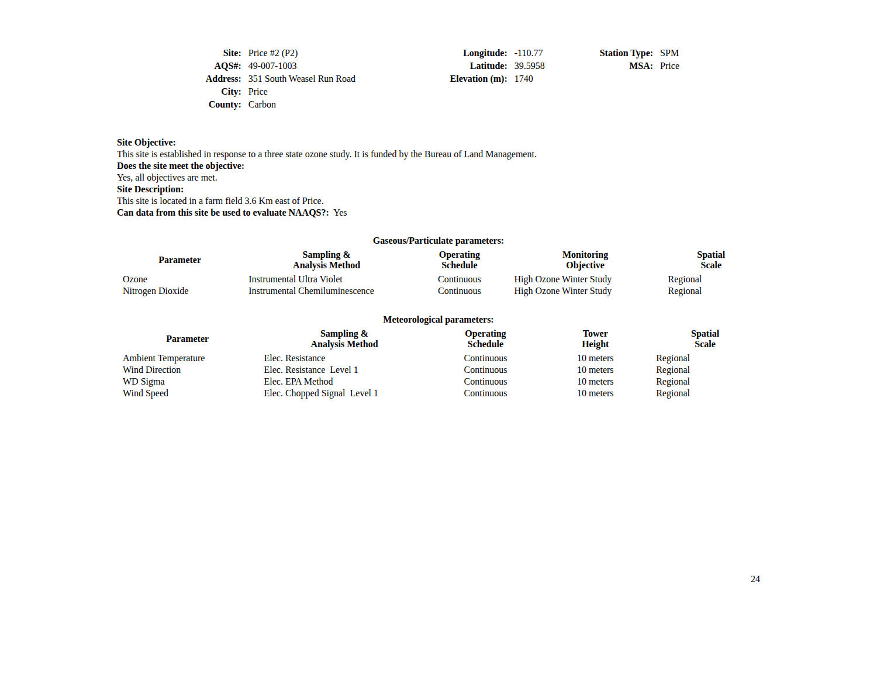| Site: | Price #2 (P2) | Longitude: | -110.77 | Station Type: | SPM |
| AQS#: | 49-007-1003 | Latitude: | 39.5958 | MSA: | Price |
| Address: | 351 South Weasel Run Road | Elevation (m): | 1740 | | |
| City: | Price | | | | |
| County: | Carbon | | | | |
Site Objective:
This site is established in response to a three state ozone study. It is funded by the Bureau of Land Management.
Does the site meet the objective:
Yes, all objectives are met.
Site Description:
This site is located in a farm field 3.6 Km east of Price.
Can data from this site be used to evaluate NAAQS?: Yes
Gaseous/Particulate parameters:
| Parameter | Sampling & Analysis Method | Operating Schedule | Monitoring Objective | Spatial Scale |
| --- | --- | --- | --- | --- |
| Ozone | Instrumental Ultra Violet | Continuous | High Ozone Winter Study | Regional |
| Nitrogen Dioxide | Instrumental Chemiluminescence | Continuous | High Ozone Winter Study | Regional |
Meteorological parameters:
| Parameter | Sampling & Analysis Method | Operating Schedule | Tower Height | Spatial Scale |
| --- | --- | --- | --- | --- |
| Ambient Temperature | Elec. Resistance | Continuous | 10 meters | Regional |
| Wind Direction | Elec. Resistance Level 1 | Continuous | 10 meters | Regional |
| WD Sigma | Elec. EPA Method | Continuous | 10 meters | Regional |
| Wind Speed | Elec. Chopped Signal Level 1 | Continuous | 10 meters | Regional |
24